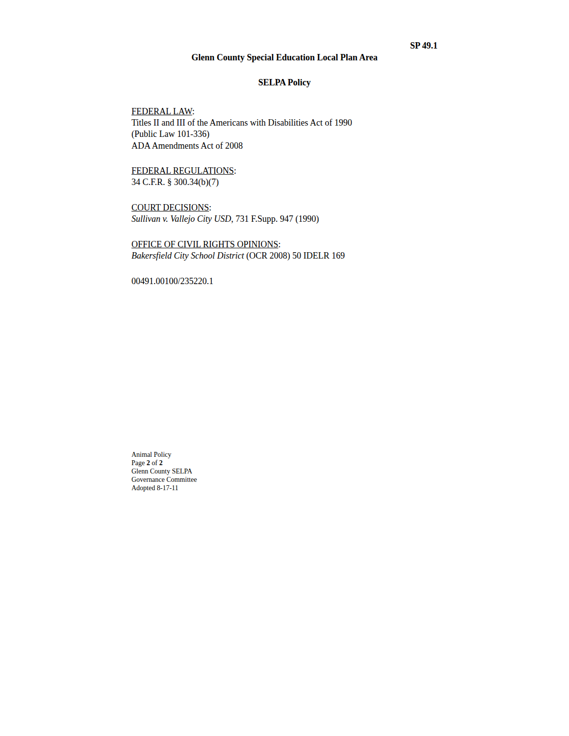SP 49.1
Glenn County Special Education Local Plan Area
SELPA Policy
FEDERAL LAW:
Titles II and III of the Americans with Disabilities Act of 1990
(Public Law 101-336)
ADA Amendments Act of 2008
FEDERAL REGULATIONS:
34 C.F.R. § 300.34(b)(7)
COURT DECISIONS:
Sullivan v. Vallejo City USD, 731 F.Supp. 947 (1990)
OFFICE OF CIVIL RIGHTS OPINIONS:
Bakersfield City School District (OCR 2008) 50 IDELR 169
00491.00100/235220.1
Animal Policy
Page 2 of 2
Glenn County SELPA
Governance Committee
Adopted 8-17-11